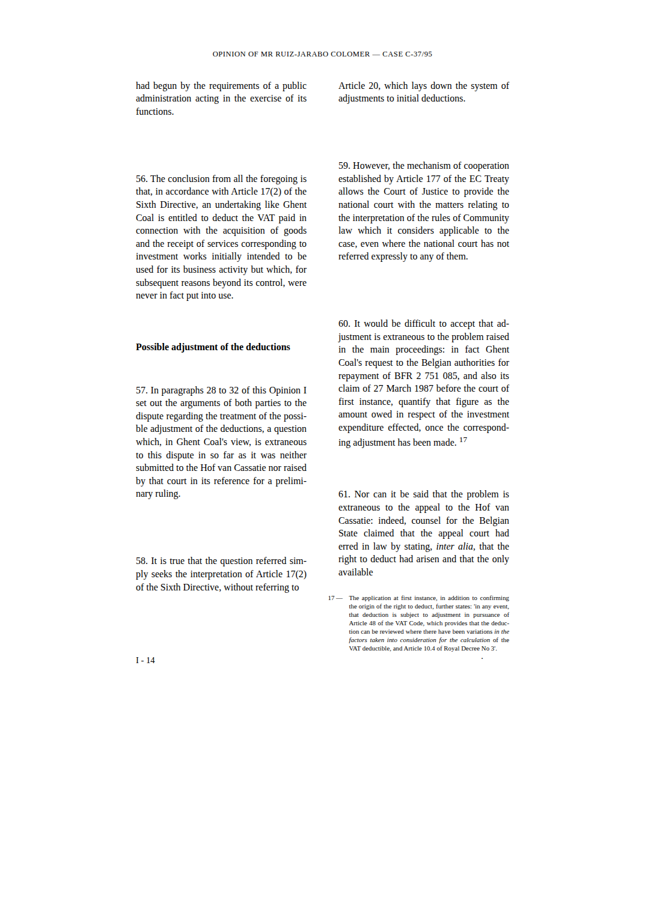Opinion of Mr Ruiz-Jarabo Colomer — Case C-37/95
had begun by the requirements of a public administration acting in the exercise of its functions.
56. The conclusion from all the foregoing is that, in accordance with Article 17(2) of the Sixth Directive, an undertaking like Ghent Coal is entitled to deduct the VAT paid in connection with the acquisition of goods and the receipt of services corresponding to investment works initially intended to be used for its business activity but which, for subsequent reasons beyond its control, were never in fact put into use.
Possible adjustment of the deductions
57. In paragraphs 28 to 32 of this Opinion I set out the arguments of both parties to the dispute regarding the treatment of the possible adjustment of the deductions, a question which, in Ghent Coal's view, is extraneous to this dispute in so far as it was neither submitted to the Hof van Cassatie nor raised by that court in its reference for a preliminary ruling.
58. It is true that the question referred simply seeks the interpretation of Article 17(2) of the Sixth Directive, without referring to
Article 20, which lays down the system of adjustments to initial deductions.
59. However, the mechanism of cooperation established by Article 177 of the EC Treaty allows the Court of Justice to provide the national court with the matters relating to the interpretation of the rules of Community law which it considers applicable to the case, even where the national court has not referred expressly to any of them.
60. It would be difficult to accept that adjustment is extraneous to the problem raised in the main proceedings: in fact Ghent Coal's request to the Belgian authorities for repayment of BFR 2 751 085, and also its claim of 27 March 1987 before the court of first instance, quantify that figure as the amount owed in respect of the investment expenditure effected, once the corresponding adjustment has been made. 17
61. Nor can it be said that the problem is extraneous to the appeal to the Hof van Cassatie: indeed, counsel for the Belgian State claimed that the appeal court had erred in law by stating, inter alia, that the right to deduct had arisen and that the only available
17 —The application at first instance, in addition to confirming the origin of the right to deduct, further states: 'in any event, that deduction is subject to adjustment in pursuance of Article 48 of the VAT Code, which provides that the deduction can be reviewed where there have been variations in the factors taken into consideration for the calculation of the VAT deductible, and Article 10.4 of Royal Decree No 3'.
I - 14
.